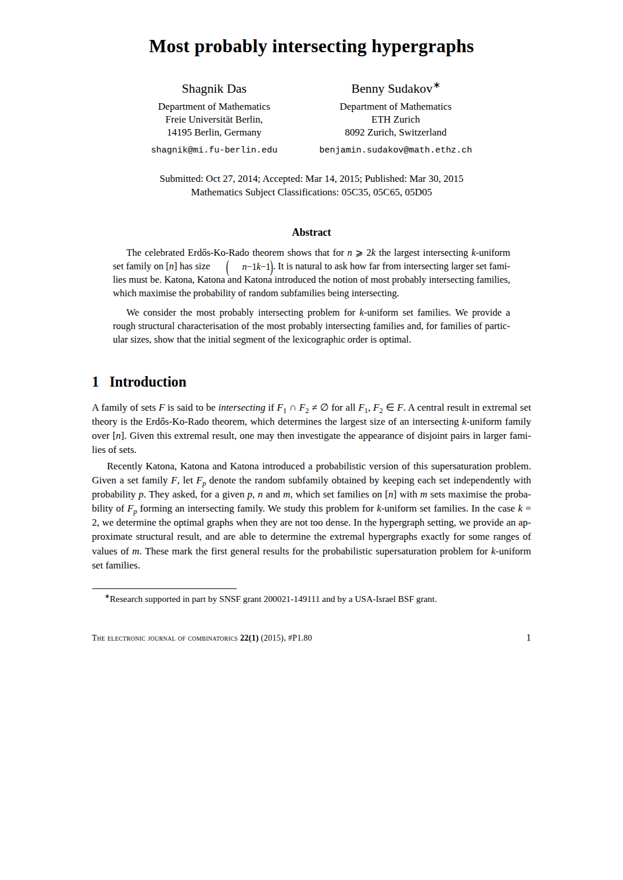Most probably intersecting hypergraphs
Shagnik Das
Department of Mathematics
Freie Universität Berlin,
14195 Berlin, Germany
shagnik@mi.fu-berlin.edu
Benny Sudakov∗
Department of Mathematics
ETH Zurich
8092 Zurich, Switzerland
benjamin.sudakov@math.ethz.ch
Submitted: Oct 27, 2014; Accepted: Mar 14, 2015; Published: Mar 30, 2015
Mathematics Subject Classifications: 05C35, 05C65, 05D05
Abstract
The celebrated Erdős-Ko-Rado theorem shows that for n ⩾ 2k the largest intersecting k-uniform set family on [n] has size (n−1 k−1). It is natural to ask how far from intersecting larger set families must be. Katona, Katona and Katona introduced the notion of most probably intersecting families, which maximise the probability of random subfamilies being intersecting.
We consider the most probably intersecting problem for k-uniform set families. We provide a rough structural characterisation of the most probably intersecting families and, for families of particular sizes, show that the initial segment of the lexicographic order is optimal.
1 Introduction
A family of sets F is said to be intersecting if F1 ∩ F2 ≠ ∅ for all F1, F2 ∈ F. A central result in extremal set theory is the Erdős-Ko-Rado theorem, which determines the largest size of an intersecting k-uniform family over [n]. Given this extremal result, one may then investigate the appearance of disjoint pairs in larger families of sets.
Recently Katona, Katona and Katona introduced a probabilistic version of this supersaturation problem. Given a set family F, let Fp denote the random subfamily obtained by keeping each set independently with probability p. They asked, for a given p, n and m, which set families on [n] with m sets maximise the probability of Fp forming an intersecting family. We study this problem for k-uniform set families. In the case k = 2, we determine the optimal graphs when they are not too dense. In the hypergraph setting, we provide an approximate structural result, and are able to determine the extremal hypergraphs exactly for some ranges of values of m. These mark the first general results for the probabilistic supersaturation problem for k-uniform set families.
∗Research supported in part by SNSF grant 200021-149111 and by a USA-Israel BSF grant.
The electronic journal of combinatorics 22(1) (2015), #P1.80 1